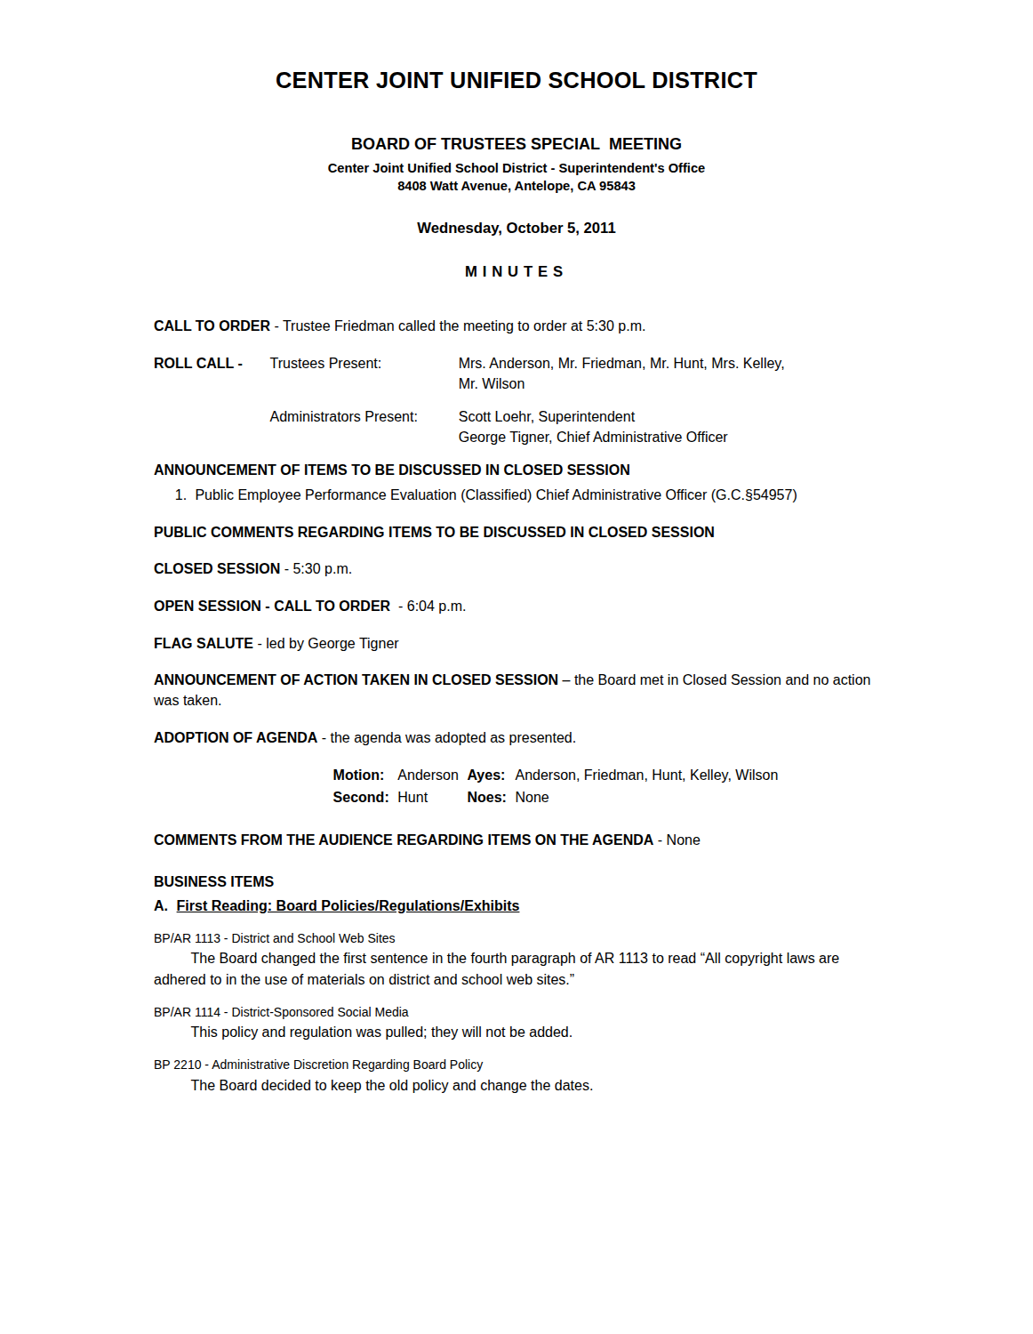CENTER JOINT UNIFIED SCHOOL DISTRICT
BOARD OF TRUSTEES SPECIAL MEETING
Center Joint Unified School District - Superintendent's Office
8408 Watt Avenue, Antelope, CA 95843
Wednesday, October 5, 2011
MINUTES
CALL TO ORDER - Trustee Friedman called the meeting to order at 5:30 p.m.
| ROLL CALL - | Trustees Present: | Mrs. Anderson, Mr. Friedman, Mr. Hunt, Mrs. Kelley, Mr. Wilson |
| | Administrators Present: | Scott Loehr, Superintendent George Tigner, Chief Administrative Officer |
ANNOUNCEMENT OF ITEMS TO BE DISCUSSED IN CLOSED SESSION
Public Employee Performance Evaluation (Classified) Chief Administrative Officer (G.C.§54957)
PUBLIC COMMENTS REGARDING ITEMS TO BE DISCUSSED IN CLOSED SESSION
CLOSED SESSION - 5:30 p.m.
OPEN SESSION - CALL TO ORDER - 6:04 p.m.
FLAG SALUTE - led by George Tigner
ANNOUNCEMENT OF ACTION TAKEN IN CLOSED SESSION – the Board met in Closed Session and no action was taken.
ADOPTION OF AGENDA - the agenda was adopted as presented.
| Motion: | Anderson | Ayes: | Anderson, Friedman, Hunt, Kelley, Wilson |
| Second: | Hunt | Noes: | None |
COMMENTS FROM THE AUDIENCE REGARDING ITEMS ON THE AGENDA - None
BUSINESS ITEMS
A. First Reading: Board Policies/Regulations/Exhibits
BP/AR 1113 - District and School Web Sites
The Board changed the first sentence in the fourth paragraph of AR 1113 to read “All copyright laws are adhered to in the use of materials on district and school web sites.”
BP/AR 1114 - District-Sponsored Social Media
This policy and regulation was pulled; they will not be added.
BP 2210 - Administrative Discretion Regarding Board Policy
The Board decided to keep the old policy and change the dates.